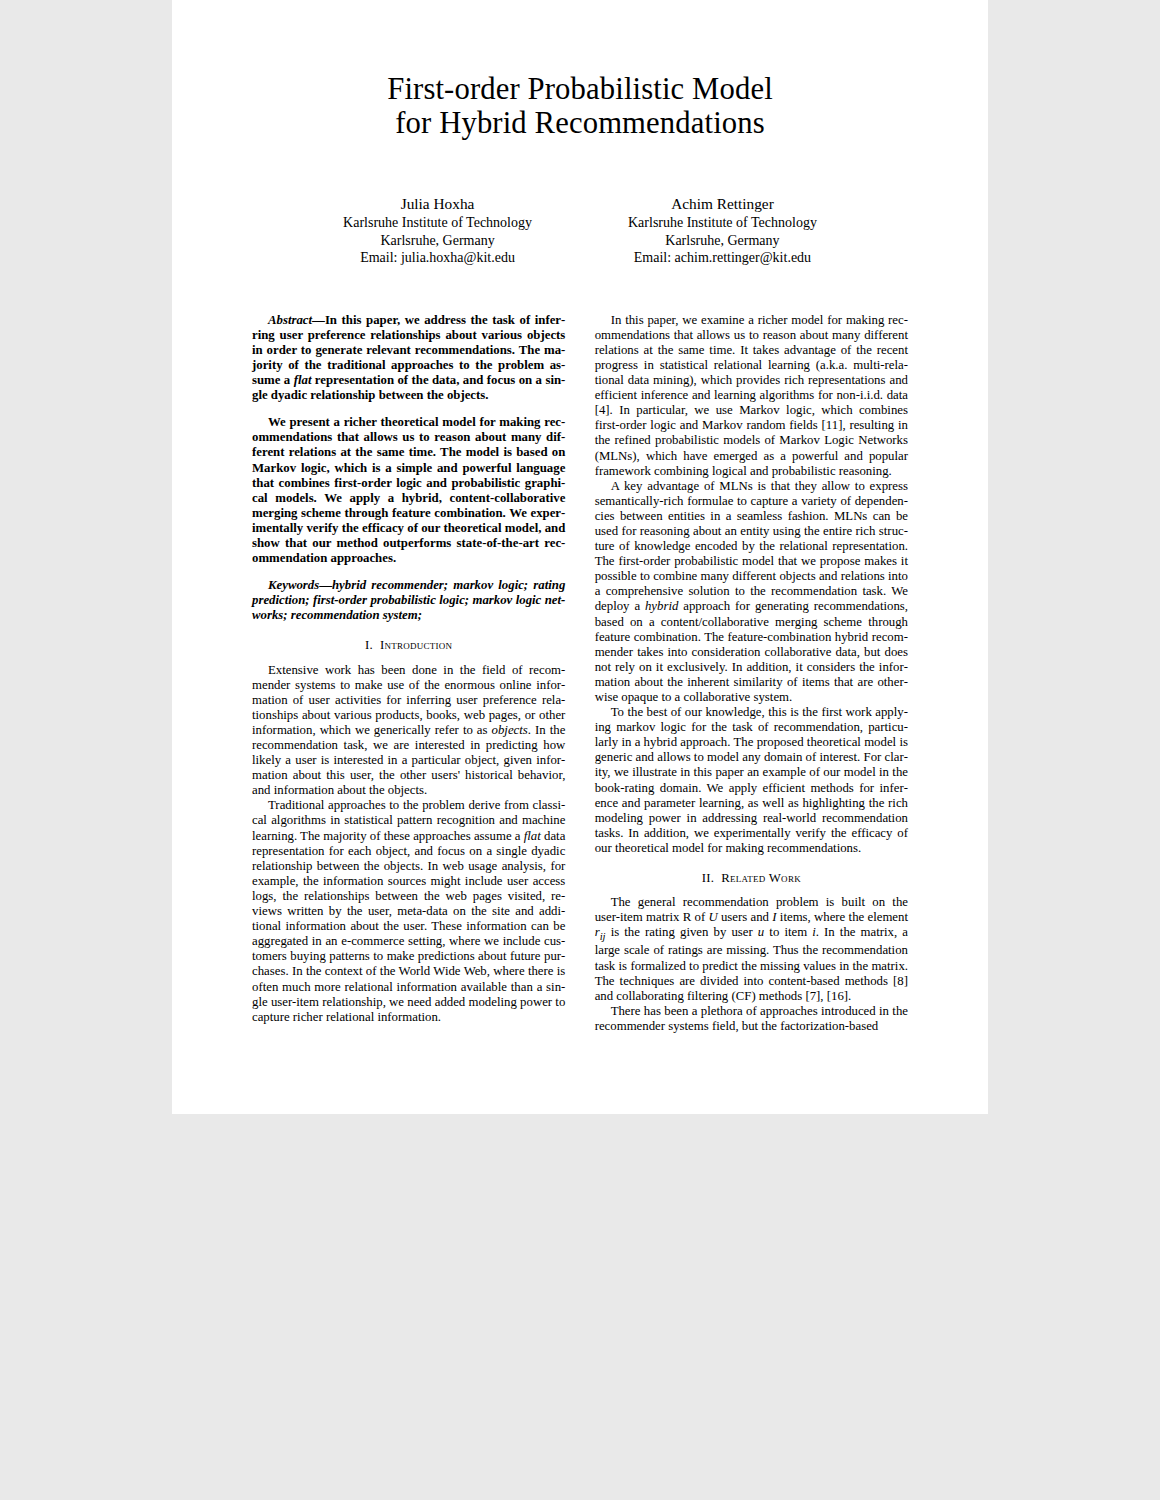First-order Probabilistic Model
for Hybrid Recommendations
Julia Hoxha
Karlsruhe Institute of Technology
Karlsruhe, Germany
Email: julia.hoxha@kit.edu
Achim Rettinger
Karlsruhe Institute of Technology
Karlsruhe, Germany
Email: achim.rettinger@kit.edu
Abstract—In this paper, we address the task of inferring user preference relationships about various objects in order to generate relevant recommendations. The majority of the traditional approaches to the problem assume a flat representation of the data, and focus on a single dyadic relationship between the objects.
We present a richer theoretical model for making recommendations that allows us to reason about many different relations at the same time. The model is based on Markov logic, which is a simple and powerful language that combines first-order logic and probabilistic graphical models. We apply a hybrid, content-collaborative merging scheme through feature combination. We experimentally verify the efficacy of our theoretical model, and show that our method outperforms state-of-the-art recommendation approaches.
Keywords—hybrid recommender; markov logic; rating prediction; first-order probabilistic logic; markov logic networks; recommendation system;
I. Introduction
Extensive work has been done in the field of recommender systems to make use of the enormous online information of user activities for inferring user preference relationships about various products, books, web pages, or other information, which we generically refer to as objects. In the recommendation task, we are interested in predicting how likely a user is interested in a particular object, given information about this user, the other users' historical behavior, and information about the objects.
Traditional approaches to the problem derive from classical algorithms in statistical pattern recognition and machine learning. The majority of these approaches assume a flat data representation for each object, and focus on a single dyadic relationship between the objects. In web usage analysis, for example, the information sources might include user access logs, the relationships between the web pages visited, reviews written by the user, meta-data on the site and additional information about the user. These information can be aggregated in an e-commerce setting, where we include customers buying patterns to make predictions about future purchases. In the context of the World Wide Web, where there is often much more relational information available than a single user-item relationship, we need added modeling power to capture richer relational information.
In this paper, we examine a richer model for making recommendations that allows us to reason about many different relations at the same time. It takes advantage of the recent progress in statistical relational learning (a.k.a. multi-relational data mining), which provides rich representations and efficient inference and learning algorithms for non-i.i.d. data [4]. In particular, we use Markov logic, which combines first-order logic and Markov random fields [11], resulting in the refined probabilistic models of Markov Logic Networks (MLNs), which have emerged as a powerful and popular framework combining logical and probabilistic reasoning.
A key advantage of MLNs is that they allow to express semantically-rich formulae to capture a variety of dependencies between entities in a seamless fashion. MLNs can be used for reasoning about an entity using the entire rich structure of knowledge encoded by the relational representation. The first-order probabilistic model that we propose makes it possible to combine many different objects and relations into a comprehensive solution to the recommendation task. We deploy a hybrid approach for generating recommendations, based on a content/collaborative merging scheme through feature combination. The feature-combination hybrid recommender takes into consideration collaborative data, but does not rely on it exclusively. In addition, it considers the information about the inherent similarity of items that are otherwise opaque to a collaborative system.
To the best of our knowledge, this is the first work applying markov logic for the task of recommendation, particularly in a hybrid approach. The proposed theoretical model is generic and allows to model any domain of interest. For clarity, we illustrate in this paper an example of our model in the book-rating domain. We apply efficient methods for inference and parameter learning, as well as highlighting the rich modeling power in addressing real-world recommendation tasks. In addition, we experimentally verify the efficacy of our theoretical model for making recommendations.
II. Related Work
The general recommendation problem is built on the user-item matrix R of U users and I items, where the element rij is the rating given by user u to item i. In the matrix, a large scale of ratings are missing. Thus the recommendation task is formalized to predict the missing values in the matrix. The techniques are divided into content-based methods [8] and collaborating filtering (CF) methods [7], [16].
There has been a plethora of approaches introduced in the recommender systems field, but the factorization-based